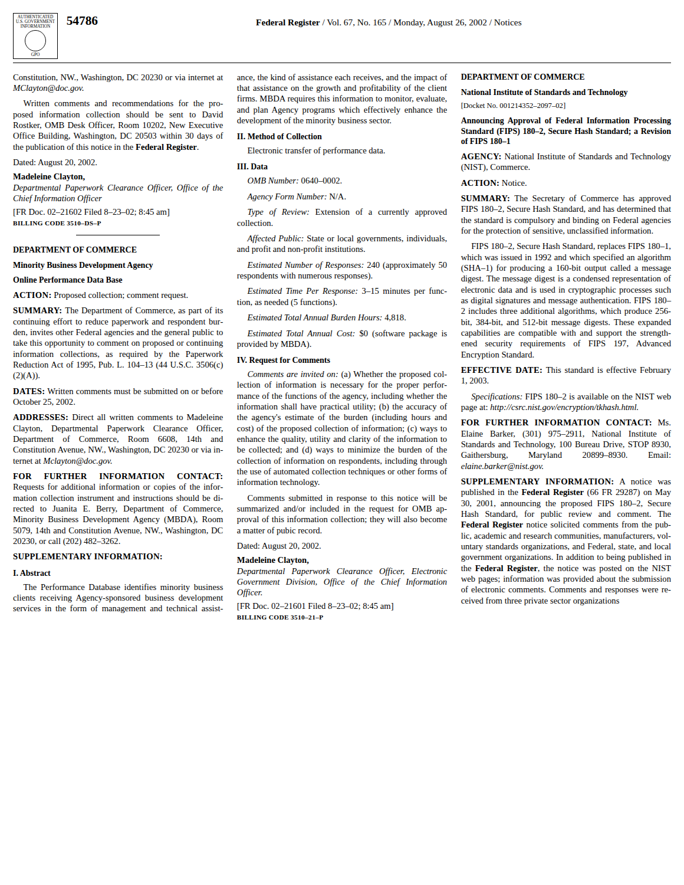AUTHENTICATED
U.S. GOVERNMENT
INFORMATION
GPO
54786
Federal Register / Vol. 67, No. 165 / Monday, August 26, 2002 / Notices
Constitution, NW., Washington, DC 20230 or via internet at MClayton@doc.gov.
Written comments and recommendations for the proposed information collection should be sent to David Rostker, OMB Desk Officer, Room 10202, New Executive Office Building, Washington, DC 20503 within 30 days of the publication of this notice in the Federal Register.
Dated: August 20, 2002.
Madeleine Clayton,
Departmental Paperwork Clearance Officer, Office of the Chief Information Officer
[FR Doc. 02–21602 Filed 8–23–02; 8:45 am]
BILLING CODE 3510–DS–P
DEPARTMENT OF COMMERCE
Minority Business Development Agency
Online Performance Data Base
ACTION: Proposed collection; comment request.
SUMMARY: The Department of Commerce, as part of its continuing effort to reduce paperwork and respondent burden, invites other Federal agencies and the general public to take this opportunity to comment on proposed or continuing information collections, as required by the Paperwork Reduction Act of 1995, Pub. L. 104–13 (44 U.S.C. 3506(c)(2)(A)).
DATES: Written comments must be submitted on or before October 25, 2002.
ADDRESSES: Direct all written comments to Madeleine Clayton, Departmental Paperwork Clearance Officer, Department of Commerce, Room 6608, 14th and Constitution Avenue, NW., Washington, DC 20230 or via internet at Mclayton@doc.gov.
FOR FURTHER INFORMATION CONTACT: Requests for additional information or copies of the information collection instrument and instructions should be directed to Juanita E. Berry, Department of Commerce, Minority Business Development Agency (MBDA), Room 5079, 14th and Constitution Avenue, NW., Washington, DC 20230, or call (202) 482–3262.
SUPPLEMENTARY INFORMATION:
I. Abstract
The Performance Database identifies minority business clients receiving Agency-sponsored business development services in the form of management and technical assistance, the kind of assistance each receives, and the impact of that assistance on the growth and profitability of the client firms. MBDA requires this information to monitor, evaluate, and plan Agency programs which effectively enhance the development of the minority business sector.
II. Method of Collection
Electronic transfer of performance data.
III. Data
OMB Number: 0640–0002.
Agency Form Number: N/A.
Type of Review: Extension of a currently approved collection.
Affected Public: State or local governments, individuals, and profit and non-profit institutions.
Estimated Number of Responses: 240 (approximately 50 respondents with numerous responses).
Estimated Time Per Response: 3–15 minutes per function, as needed (5 functions).
Estimated Total Annual Burden Hours: 4,818.
Estimated Total Annual Cost: $0 (software package is provided by MBDA).
IV. Request for Comments
Comments are invited on: (a) Whether the proposed collection of information is necessary for the proper performance of the functions of the agency, including whether the information shall have practical utility; (b) the accuracy of the agency's estimate of the burden (including hours and cost) of the proposed collection of information; (c) ways to enhance the quality, utility and clarity of the information to be collected; and (d) ways to minimize the burden of the collection of information on respondents, including through the use of automated collection techniques or other forms of information technology.
Comments submitted in response to this notice will be summarized and/or included in the request for OMB approval of this information collection; they will also become a matter of pubic record.
Dated: August 20, 2002.
Madeleine Clayton,
Departmental Paperwork Clearance Officer, Electronic Government Division, Office of the Chief Information Officer.
[FR Doc. 02–21601 Filed 8–23–02; 8:45 am]
BILLING CODE 3510–21–P
DEPARTMENT OF COMMERCE
National Institute of Standards and Technology
[Docket No. 001214352–2097–02]
Announcing Approval of Federal Information Processing Standard (FIPS) 180–2, Secure Hash Standard; a Revision of FIPS 180–1
AGENCY: National Institute of Standards and Technology (NIST), Commerce.
ACTION: Notice.
SUMMARY: The Secretary of Commerce has approved FIPS 180–2, Secure Hash Standard, and has determined that the standard is compulsory and binding on Federal agencies for the protection of sensitive, unclassified information.
FIPS 180–2, Secure Hash Standard, replaces FIPS 180–1, which was issued in 1992 and which specified an algorithm (SHA–1) for producing a 160-bit output called a message digest. The message digest is a condensed representation of electronic data and is used in cryptographic processes such as digital signatures and message authentication. FIPS 180–2 includes three additional algorithms, which produce 256-bit, 384-bit, and 512-bit message digests. These expanded capabilities are compatible with and support the strengthened security requirements of FIPS 197, Advanced Encryption Standard.
EFFECTIVE DATE: This standard is effective February 1, 2003.
Specifications: FIPS 180–2 is available on the NIST web page at: http://csrc.nist.gov/encryption/tkhash.html.
FOR FURTHER INFORMATION CONTACT: Ms. Elaine Barker, (301) 975–2911, National Institute of Standards and Technology, 100 Bureau Drive, STOP 8930, Gaithersburg, Maryland 20899–8930. Email: elaine.barker@nist.gov.
SUPPLEMENTARY INFORMATION: A notice was published in the Federal Register (66 FR 29287) on May 30, 2001, announcing the proposed FIPS 180–2, Secure Hash Standard, for public review and comment. The Federal Register notice solicited comments from the public, academic and research communities, manufacturers, voluntary standards organizations, and Federal, state, and local government organizations. In addition to being published in the Federal Register, the notice was posted on the NIST web pages; information was provided about the submission of electronic comments. Comments and responses were received from three private sector organizations